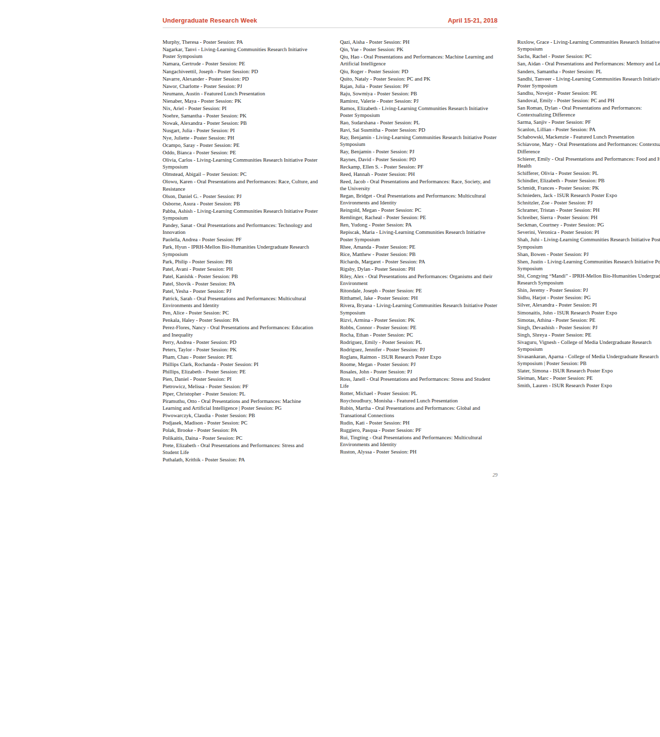Undergraduate Research Week
April 15-21, 2018
Murphy, Theresa - Poster Session: PA
Nagarkar, Tanvi - Living-Learning Communities Research Initiative Poster Symposium
Namara, Gertrude - Poster Session: PE
Nangachiveettil, Joseph - Poster Session: PD
Navarre, Alexander - Poster Session: PD
Nawor, Charlotte - Poster Session: PJ
Neumann, Austin - Featured Lunch Presentation
Nienaber, Maya - Poster Session: PK
Nix, Ariel - Poster Session: PI
Noehre, Samantha - Poster Session: PK
Nowak, Alexandra - Poster Session: PB
Nusgart, Julia - Poster Session: PI
Nye, Juliette - Poster Session: PH
Ocampo, Saray - Poster Session: PE
Oddo, Bianca - Poster Session: PE
Olivia, Carlos - Living-Learning Communities Research Initiative Poster Symposium
Olmstead, Abigail – Poster Session: PC
Olowu, Karen - Oral Presentations and Performances: Race, Culture, and Resistance
Olson, Daniel G. - Poster Session: PJ
Osborne, Asura - Poster Session: PB
Pabba, Ashish - Living-Learning Communities Research Initiative Poster Symposium
Pandey, Sanat - Oral Presentations and Performances: Technology and Innovation
Paolella, Andrea - Poster Session: PF
Park, Hyun - IPRH-Mellon Bio-Humanities Undergraduate Research Symposium
Park, Philip - Poster Session: PB
Patel, Avani - Poster Session: PH
Patel, Kanishk - Poster Session: PB
Patel, Shovik - Poster Session: PA
Patel, Yesha - Poster Session: PJ
Patrick, Sarah - Oral Presentations and Performances: Multicultural Environments and Identity
Pen, Alice - Poster Session: PC
Penkala, Haley - Poster Session: PA
Perez-Flores, Nancy - Oral Presentations and Performances: Education and Inequality
Perry, Andrea - Poster Session: PD
Peters, Taylor - Poster Session: PK
Pham, Chau - Poster Session: PE
Phillips Clark, Rochanda - Poster Session: PI
Phillips, Elizabeth - Poster Session: PE
Pien, Daniel - Poster Session: PI
Pietrowicz, Melissa - Poster Session: PF
Piper, Christopher - Poster Session: PL
Piramuthu, Otto - Oral Presentations and Performances: Machine Learning and Artificial Intelligence | Poster Session: PG
Piwowarczyk, Claudia - Poster Session: PB
Podjasek, Madison - Poster Session: PC
Polak, Brooke - Poster Session: PA
Polikaitis, Daina - Poster Session: PC
Prete, Elizabeth - Oral Presentations and Performances: Stress and Student Life
Puthalath, Krithik - Poster Session: PA
Qazi, Aisha - Poster Session: PH
Qin, Yue - Poster Session: PK
Qiu, Hao - Oral Presentations and Performances: Machine Learning and Artificial Intelligence
Qiu, Roger - Poster Session: PD
Quito, Nataly - Poster Session: PC and PK
Rajan, Julia - Poster Session: PF
Raju, Sowmiya - Poster Session: PB
Ramirez, Valerie - Poster Session: PJ
Ramos, Elizabeth - Living-Learning Communities Research Initiative Poster Symposium
Rao, Sudarshana - Poster Session: PL
Ravi, Sai Susmitha - Poster Session: PD
Ray, Benjamin - Living-Learning Communities Research Initiative Poster Symposium
Ray, Benjamin - Poster Session: PJ
Raynes, David - Poster Session: PD
Reckamp, Ellen S. - Poster Session: PF
Reed, Hannah - Poster Session: PH
Reed, Jacob - Oral Presentations and Performances: Race, Society, and the University
Regan, Bridget - Oral Presentations and Performances: Multicultural Environments and Identity
Reingold, Megan - Poster Session: PC
Remlinger, Racheal - Poster Session: PE
Ren, Yudong - Poster Session: PA
Repiscak, Maria - Living-Learning Communities Research Initiative Poster Symposium
Rhee, Amanda - Poster Session: PE
Rice, Matthew - Poster Session: PB
Richards, Margaret - Poster Session: PA
Rigsby, Dylan - Poster Session: PH
Riley, Alex - Oral Presentations and Performances: Organisms and their Environment
Ritondale, Joseph - Poster Session: PE
Ritthamel, Jake - Poster Session: PH
Rivera, Bryana - Living-Learning Communities Research Initiative Poster Symposium
Rizvi, Armina - Poster Session: PK
Robbs, Connor - Poster Session: PE
Rocha, Ethan - Poster Session: PC
Rodriguez, Emily - Poster Session: PL
Rodriguez, Jennifer - Poster Session: PJ
Roglans, Raimon - ISUR Research Poster Expo
Roome, Megan - Poster Session: PJ
Rosales, John - Poster Session: PJ
Ross, Janell - Oral Presentations and Performances: Stress and Student Life
Rotter, Michael - Poster Session: PL
Roychoudhury, Monisha - Featured Lunch Presentation
Rubin, Martha - Oral Presentations and Performances: Global and Transational Connections
Rudin, Kati - Poster Session: PH
Ruggiero, Pasqua - Poster Session: PF
Rui, Tingting - Oral Presentations and Performances: Multicultural Environments and Identity
Ruston, Alyssa - Poster Session: PH
Ruxlow, Grace - Living-Learning Communities Research Initiative Poster Symposium
Sachs, Rachel - Poster Session: PC
San, Aidan - Oral Presentations and Performances: Memory and Learning
Sanders, Samantha - Poster Session: PL
Sandhi, Tanveer - Living-Learning Communities Research Initiative Poster Symposium
Sandhu, Novejot - Poster Session: PE
Sandoval, Emily - Poster Session: PC and PH
San Roman, Dylan - Oral Presentations and Performances: Contextualizing Difference
Sarma, Sanjiv - Poster Session: PF
Scanlon, Lillian - Poster Session: PA
Schabowski, Mackenzie - Featured Lunch Presentation
Schiavone, Mary - Oral Presentations and Performances: Contextualizing Difference
Schierer, Emily - Oral Presentations and Performances: Food and Human Health
Schifferer, Olivia - Poster Session: PL
Schindler, Elizabeth - Poster Session: PB
Schmidt, Frances - Poster Session: PK
Schnieders, Jack - ISUR Research Poster Expo
Schnitzler, Zoe - Poster Session: PJ
Schramer, Tristan - Poster Session: PH
Schreiber, Sierra - Poster Session: PH
Seckman, Courtney - Poster Session: PG
Severini, Veronica - Poster Session: PI
Shah, Juhi - Living-Learning Communities Research Initiative Poster Symposium
Shan, Bowen - Poster Session: PJ
Shen, Justin - Living-Learning Communities Research Initiative Poster Symposium
Shi, Congying “Mandi” - IPRH-Mellon Bio-Humanities Undergraduate Research Symposium
Shin, Jeremy - Poster Session: PJ
Sidhu, Harjot - Poster Session: PG
Silver, Alexandra - Poster Session: PI
Simonaitis, John - ISUR Research Poster Expo
Simotas, Athina - Poster Session: PE
Singh, Devashish - Poster Session: PJ
Singh, Shreya - Poster Session: PE
Sivaguru, Vignesh - College of Media Undergraduate Research Symposium
Sivasankaran, Aparna - College of Media Undergraduate Research Symposium | Poster Session: PB
Slater, Simona - ISUR Research Poster Expo
Sleiman, Marc - Poster Session: PE
Smith, Lauren - ISUR Research Poster Expo
29